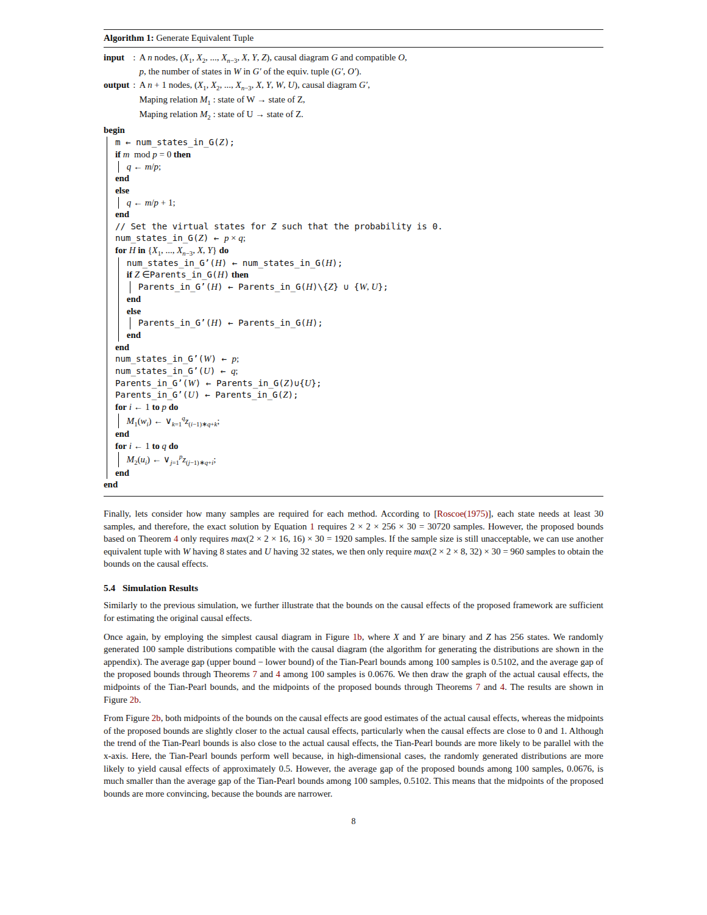Algorithm 1: Generate Equivalent Tuple
| input | : | A n nodes, ( X 1 , X 2 , ..., X n −3 , X , Y , Z ), causal diagram G and compatible O , |
| | | p , the number of states in W in G′ of the equiv. tuple ( G′ , O′ ). |
| output | : | A n + 1 nodes, ( X 1 , X 2 , ..., X n −3 , X , Y , W , U ), causal diagram G′ , |
| | | Maping relation M 1 : state of W → state of Z, |
| | | Maping relation M 2 : state of U → state of Z. |
begin
m ← num_states_in_G(Z); if m mod p = 0 then
q ← m/p;
end else
q ← m/p + 1;
end // Set the virtual states for Z such that the probability is 0. num_states_in_G(Z) ← p × q; for H in {X1, ..., Xn−3, X, Y} do
num_states_in_G’(H) ← num_states_in_G(H); if Z ∈Parents_in_G(H) then
Parents_in_G’(H) ← Parents_in_G(H)\{Z} ∪ {W, U};
end else
Parents_in_G’(H) ← Parents_in_G(H);
end
end num_states_in_G’(W) ← p; num_states_in_G’(U) ← q; Parents_in_G’(W) ← Parents_in_G(Z)∪{U}; Parents_in_G’(U) ← Parents_in_G(Z); for i ← 1 to p do
M1(wi) ← ∨k=1qz(i−1)∗q+k;
end for i ← 1 to q do
M2(ui) ← ∨j=1pz(j−1)∗q+i;
end
end
Finally, lets consider how many samples are required for each method. According to [Roscoe(1975)], each state needs at least 30 samples, and therefore, the exact solution by Equation 1 requires 2 × 2 × 256 × 30 = 30720 samples. However, the proposed bounds based on Theorem 4 only requires max(2 × 2 × 16, 16) × 30 = 1920 samples. If the sample size is still unacceptable, we can use another equivalent tuple with W having 8 states and U having 32 states, we then only require max(2 × 2 × 8, 32) × 30 = 960 samples to obtain the bounds on the causal effects.
5.4 Simulation Results
Similarly to the previous simulation, we further illustrate that the bounds on the causal effects of the proposed framework are sufficient for estimating the original causal effects.
Once again, by employing the simplest causal diagram in Figure 1b, where X and Y are binary and Z has 256 states. We randomly generated 100 sample distributions compatible with the causal diagram (the algorithm for generating the distributions are shown in the appendix). The average gap (upper bound − lower bound) of the Tian-Pearl bounds among 100 samples is 0.5102, and the average gap of the proposed bounds through Theorems 7 and 4 among 100 samples is 0.0676. We then draw the graph of the actual causal effects, the midpoints of the Tian-Pearl bounds, and the midpoints of the proposed bounds through Theorems 7 and 4. The results are shown in Figure 2b.
From Figure 2b, both midpoints of the bounds on the causal effects are good estimates of the actual causal effects, whereas the midpoints of the proposed bounds are slightly closer to the actual causal effects, particularly when the causal effects are close to 0 and 1. Although the trend of the Tian-Pearl bounds is also close to the actual causal effects, the Tian-Pearl bounds are more likely to be parallel with the x-axis. Here, the Tian-Pearl bounds perform well because, in high-dimensional cases, the randomly generated distributions are more likely to yield causal effects of approximately 0.5. However, the average gap of the proposed bounds among 100 samples, 0.0676, is much smaller than the average gap of the Tian-Pearl bounds among 100 samples, 0.5102. This means that the midpoints of the proposed bounds are more convincing, because the bounds are narrower.
8